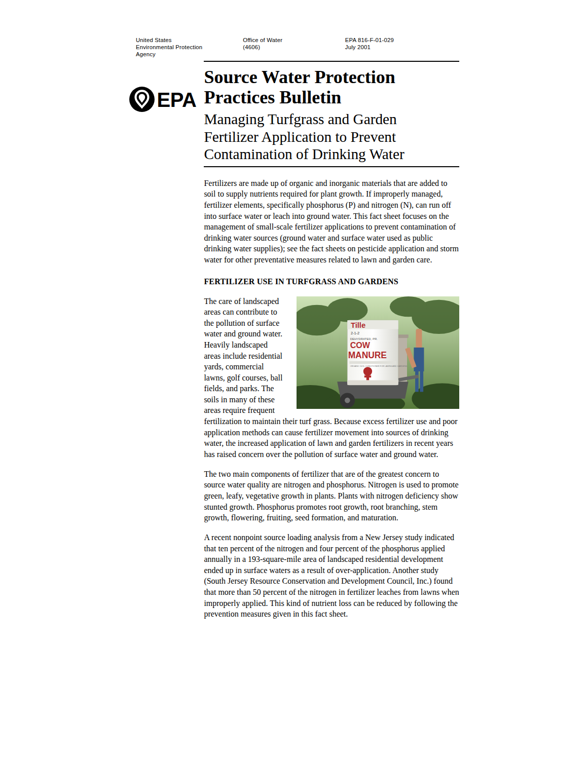United States
Environmental Protection
Agency
Office of Water
(4606)
EPA 816-F-01-029
July 2001
EPA
Source Water Protection
Practices Bulletin
Managing Turfgrass and Garden
Fertilizer Application to Prevent
Contamination of Drinking Water
Fertilizers are made up of organic and inorganic materials that are added to soil to supply nutrients required for plant growth. If improperly managed, fertilizer elements, specifically phosphorus (P) and nitrogen (N), can run off into surface water or leach into ground water. This fact sheet focuses on the management of small-scale fertilizer applications to prevent contamination of drinking water sources (ground water and surface water used as public drinking water supplies); see the fact sheets on pesticide application and storm water for other preventative measures related to lawn and garden care.
Fertilizer Use in Turfgrass and Gardens
The care of landscaped areas can contribute to the pollution of surface water and ground water. Heavily landscaped areas include residential yards, commercial lawns, golf courses, ball fields, and parks. The soils in many of these areas require frequent fertilization to maintain their turf grass. Because excess fertilizer use and poor application methods can cause fertilizer movement into sources of drinking water, the increased application of lawn and garden fertilizers in recent years has raised concern over the pollution of surface water and ground water.
The two main components of fertilizer that are of the greatest concern to source water quality are nitrogen and phosphorus. Nitrogen is used to promote green, leafy, vegetative growth in plants. Plants with nitrogen deficiency show stunted growth. Phosphorus promotes root growth, root branching, stem growth, flowering, fruiting, seed formation, and maturation.
A recent nonpoint source loading analysis from a New Jersey study indicated that ten percent of the nitrogen and four percent of the phosphorus applied annually in a 193-square-mile area of landscaped residential development ended up in surface waters as a result of over-application. Another study (South Jersey Resource Conservation and Development Council, Inc.) found that more than 50 percent of the nitrogen in fertilizer leaches from lawns when improperly applied. This kind of nutrient loss can be reduced by following the prevention measures given in this fact sheet.